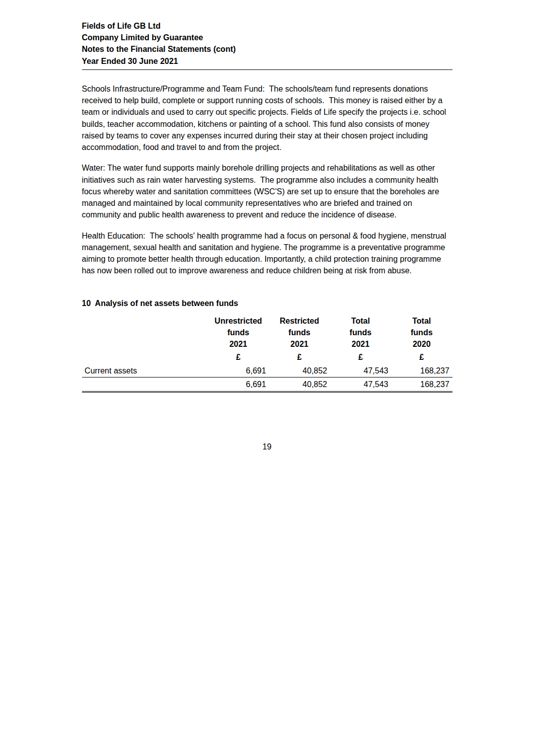Fields of Life GB Ltd
Company Limited by Guarantee
Notes to the Financial Statements (cont)
Year Ended 30 June 2021
Schools Infrastructure/Programme and Team Fund: The schools/team fund represents donations received to help build, complete or support running costs of schools. This money is raised either by a team or individuals and used to carry out specific projects. Fields of Life specify the projects i.e. school builds, teacher accommodation, kitchens or painting of a school. This fund also consists of money raised by teams to cover any expenses incurred during their stay at their chosen project including accommodation, food and travel to and from the project.
Water: The water fund supports mainly borehole drilling projects and rehabilitations as well as other initiatives such as rain water harvesting systems. The programme also includes a community health focus whereby water and sanitation committees (WSC'S) are set up to ensure that the boreholes are managed and maintained by local community representatives who are briefed and trained on community and public health awareness to prevent and reduce the incidence of disease.
Health Education: The schools' health programme had a focus on personal & food hygiene, menstrual management, sexual health and sanitation and hygiene. The programme is a preventative programme aiming to promote better health through education. Importantly, a child protection training programme has now been rolled out to improve awareness and reduce children being at risk from abuse.
10 Analysis of net assets between funds
| | Unrestricted funds 2021 | Restricted funds 2021 | Total funds 2021 | Total funds 2020 |
| --- | --- | --- | --- | --- |
| | £ | £ | £ | £ |
| Current assets | 6,691 | 40,852 | 47,543 | 168,237 |
| | 6,691 | 40,852 | 47,543 | 168,237 |
19